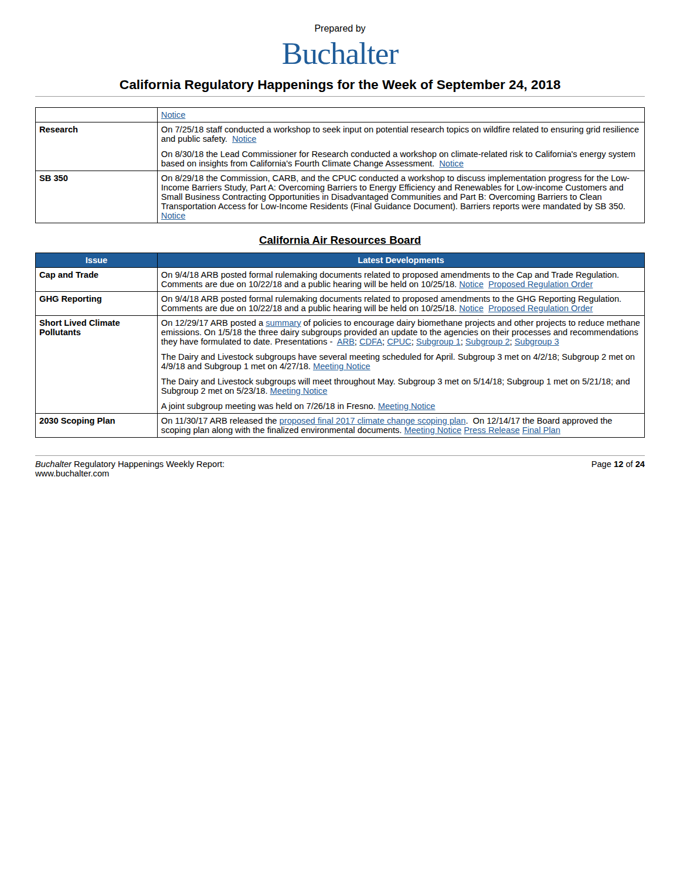Prepared by
Buchalter
California Regulatory Happenings for the Week of September 24, 2018
| | Notice |
| Research | On 7/25/18 staff conducted a workshop to seek input on potential research topics on wildfire related to ensuring grid resilience and public safety. Notice On 8/30/18 the Lead Commissioner for Research conducted a workshop on climate-related risk to California's energy system based on insights from California's Fourth Climate Change Assessment. Notice |
| SB 350 | On 8/29/18 the Commission, CARB, and the CPUC conducted a workshop to discuss implementation progress for the Low-Income Barriers Study, Part A: Overcoming Barriers to Energy Efficiency and Renewables for Low-income Customers and Small Business Contracting Opportunities in Disadvantaged Communities and Part B: Overcoming Barriers to Clean Transportation Access for Low-Income Residents (Final Guidance Document). Barriers reports were mandated by SB 350. Notice |
California Air Resources Board
| Issue | Latest Developments |
| --- | --- |
| Cap and Trade | On 9/4/18 ARB posted formal rulemaking documents related to proposed amendments to the Cap and Trade Regulation. Comments are due on 10/22/18 and a public hearing will be held on 10/25/18. Notice Proposed Regulation Order |
| GHG Reporting | On 9/4/18 ARB posted formal rulemaking documents related to proposed amendments to the GHG Reporting Regulation. Comments are due on 10/22/18 and a public hearing will be held on 10/25/18. Notice Proposed Regulation Order |
| Short Lived Climate Pollutants | On 12/29/17 ARB posted a summary of policies to encourage dairy biomethane projects and other projects to reduce methane emissions. On 1/5/18 the three dairy subgroups provided an update to the agencies on their processes and recommendations they have formulated to date. Presentations - ARB ; CDFA ; CPUC ; Subgroup 1 ; Subgroup 2 ; Subgroup 3 The Dairy and Livestock subgroups have several meeting scheduled for April. Subgroup 3 met on 4/2/18; Subgroup 2 met on 4/9/18 and Subgroup 1 met on 4/27/18. Meeting Notice The Dairy and Livestock subgroups will meet throughout May. Subgroup 3 met on 5/14/18; Subgroup 1 met on 5/21/18; and Subgroup 2 met on 5/23/18. Meeting Notice A joint subgroup meeting was held on 7/26/18 in Fresno. Meeting Notice |
| 2030 Scoping Plan | On 11/30/17 ARB released the proposed final 2017 climate change scoping plan . On 12/14/17 the Board approved the scoping plan along with the finalized environmental documents. Meeting Notice Press Release Final Plan |
Buchalter Regulatory Happenings Weekly Report:
www.buchalter.com
Page 12 of 24